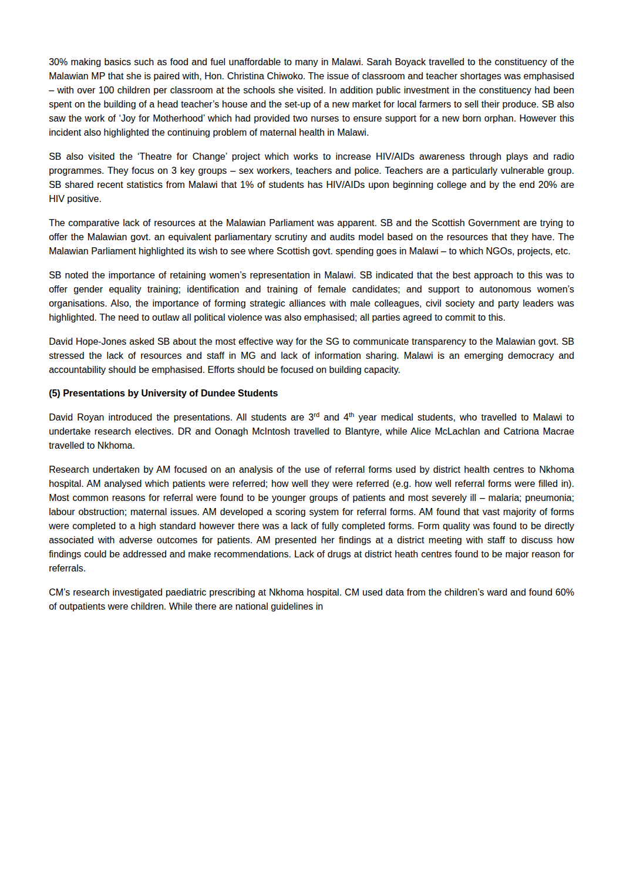30% making basics such as food and fuel unaffordable to many in Malawi. Sarah Boyack travelled to the constituency of the Malawian MP that she is paired with, Hon. Christina Chiwoko. The issue of classroom and teacher shortages was emphasised – with over 100 children per classroom at the schools she visited. In addition public investment in the constituency had been spent on the building of a head teacher’s house and the set-up of a new market for local farmers to sell their produce. SB also saw the work of ‘Joy for Motherhood’ which had provided two nurses to ensure support for a new born orphan. However this incident also highlighted the continuing problem of maternal health in Malawi.
SB also visited the ‘Theatre for Change’ project which works to increase HIV/AIDs awareness through plays and radio programmes. They focus on 3 key groups – sex workers, teachers and police. Teachers are a particularly vulnerable group. SB shared recent statistics from Malawi that 1% of students has HIV/AIDs upon beginning college and by the end 20% are HIV positive.
The comparative lack of resources at the Malawian Parliament was apparent. SB and the Scottish Government are trying to offer the Malawian govt. an equivalent parliamentary scrutiny and audits model based on the resources that they have. The Malawian Parliament highlighted its wish to see where Scottish govt. spending goes in Malawi – to which NGOs, projects, etc.
SB noted the importance of retaining women’s representation in Malawi. SB indicated that the best approach to this was to offer gender equality training; identification and training of female candidates; and support to autonomous women’s organisations. Also, the importance of forming strategic alliances with male colleagues, civil society and party leaders was highlighted. The need to outlaw all political violence was also emphasised; all parties agreed to commit to this.
David Hope-Jones asked SB about the most effective way for the SG to communicate transparency to the Malawian govt. SB stressed the lack of resources and staff in MG and lack of information sharing. Malawi is an emerging democracy and accountability should be emphasised. Efforts should be focused on building capacity.
(5) Presentations by University of Dundee Students
David Royan introduced the presentations. All students are 3rd and 4th year medical students, who travelled to Malawi to undertake research electives. DR and Oonagh McIntosh travelled to Blantyre, while Alice McLachlan and Catriona Macrae travelled to Nkhoma.
Research undertaken by AM focused on an analysis of the use of referral forms used by district health centres to Nkhoma hospital. AM analysed which patients were referred; how well they were referred (e.g. how well referral forms were filled in). Most common reasons for referral were found to be younger groups of patients and most severely ill – malaria; pneumonia; labour obstruction; maternal issues. AM developed a scoring system for referral forms. AM found that vast majority of forms were completed to a high standard however there was a lack of fully completed forms. Form quality was found to be directly associated with adverse outcomes for patients. AM presented her findings at a district meeting with staff to discuss how findings could be addressed and make recommendations. Lack of drugs at district heath centres found to be major reason for referrals.
CM’s research investigated paediatric prescribing at Nkhoma hospital. CM used data from the children’s ward and found 60% of outpatients were children. While there are national guidelines in